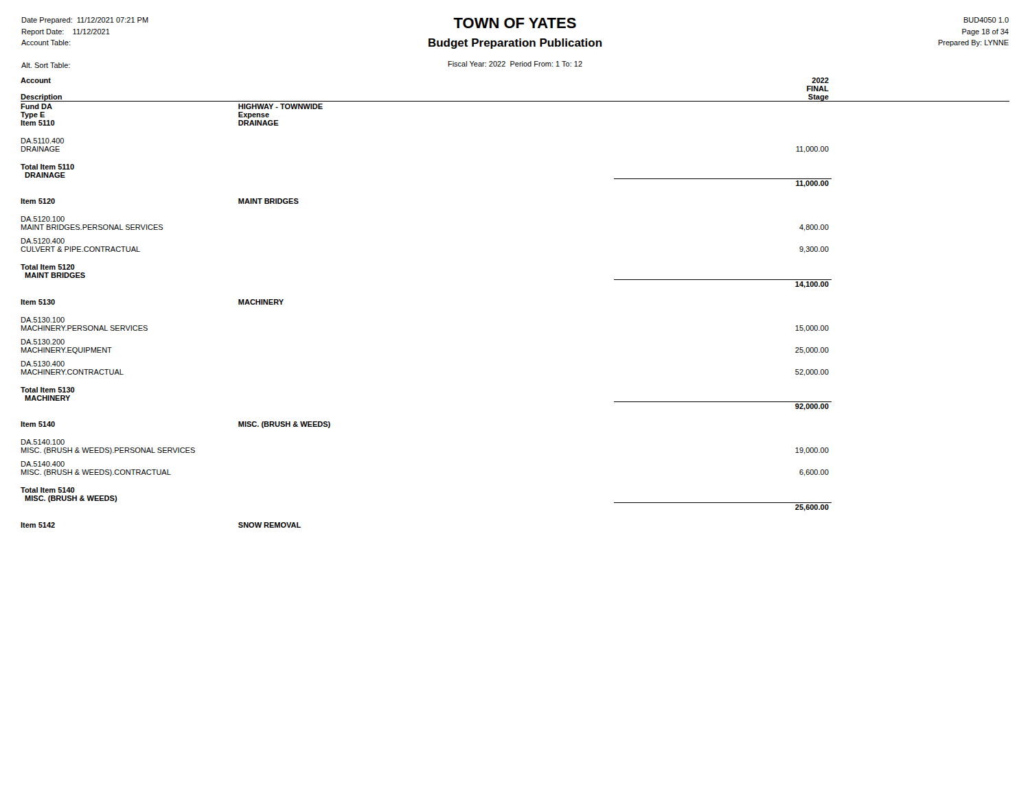| Date Prepared: 11/12/2021 07:21 PM Report Date: 11/12/2021 Account Table: Alt. Sort Table: | TOWN OF YATES Budget Preparation Publication Fiscal Year: 2022 Period From: 1 To: 12 | BUD4050 1.0 Page 18 of 34 Prepared By: LYNNE |
| Account | | 2022 FINAL | |
| Description | | Stage | |
| Fund DA | HIGHWAY - TOWNWIDE | | |
| Type E | Expense | | |
| Item 5110 | DRAINAGE | | |
| DA.5110.400 DRAINAGE | | 11,000.00 | |
| Total Item 5110 | | | |
| DRAINAGE | | | |
| | | 11,000.00 | |
| Item 5120 | MAINT BRIDGES | | |
| DA.5120.100 MAINT BRIDGES.PERSONAL SERVICES | 4,800.00 | |
| DA.5120.400 CULVERT & PIPE.CONTRACTUAL | 9,300.00 | |
| Total Item 5120 | | | |
| MAINT BRIDGES | | | |
| | | 14,100.00 | |
| Item 5130 | MACHINERY | | |
| DA.5130.100 MACHINERY.PERSONAL SERVICES | 15,000.00 | |
| DA.5130.200 MACHINERY.EQUIPMENT | 25,000.00 | |
| DA.5130.400 MACHINERY.CONTRACTUAL | 52,000.00 | |
| Total Item 5130 | | | |
| MACHINERY | | | |
| | | 92,000.00 | |
| Item 5140 | MISC. (BRUSH & WEEDS) | | |
| DA.5140.100 MISC. (BRUSH & WEEDS).PERSONAL SERVICES | 19,000.00 | |
| DA.5140.400 MISC. (BRUSH & WEEDS).CONTRACTUAL | 6,600.00 | |
| Total Item 5140 | | | |
| MISC. (BRUSH & WEEDS) | | | |
| | | 25,600.00 | |
| Item 5142 | SNOW REMOVAL | | |